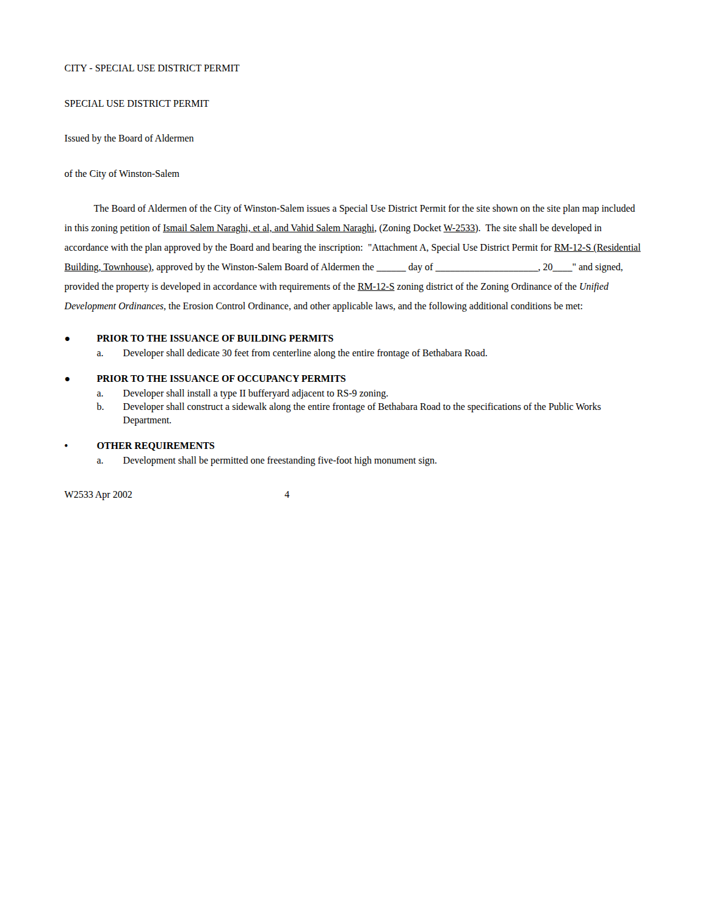CITY - SPECIAL USE DISTRICT PERMIT
SPECIAL USE DISTRICT PERMIT
Issued by the Board of Aldermen
of the City of Winston-Salem
The Board of Aldermen of the City of Winston-Salem issues a Special Use District Permit for the site shown on the site plan map included in this zoning petition of Ismail Salem Naraghi, et al, and Vahid Salem Naraghi, (Zoning Docket W-2533). The site shall be developed in accordance with the plan approved by the Board and bearing the inscription: "Attachment A, Special Use District Permit for RM-12-S (Residential Building, Townhouse), approved by the Winston-Salem Board of Aldermen the ______ day of _____________________, 20____" and signed, provided the property is developed in accordance with requirements of the RM-12-S zoning district of the Zoning Ordinance of the Unified Development Ordinances, the Erosion Control Ordinance, and other applicable laws, and the following additional conditions be met:
● PRIOR TO THE ISSUANCE OF BUILDING PERMITS
a. Developer shall dedicate 30 feet from centerline along the entire frontage of Bethabara Road.
● PRIOR TO THE ISSUANCE OF OCCUPANCY PERMITS
a. Developer shall install a type II bufferyard adjacent to RS-9 zoning.
b. Developer shall construct a sidewalk along the entire frontage of Bethabara Road to the specifications of the Public Works Department.
• OTHER REQUIREMENTS
a. Development shall be permitted one freestanding five-foot high monument sign.
W2533 Apr 2002 4